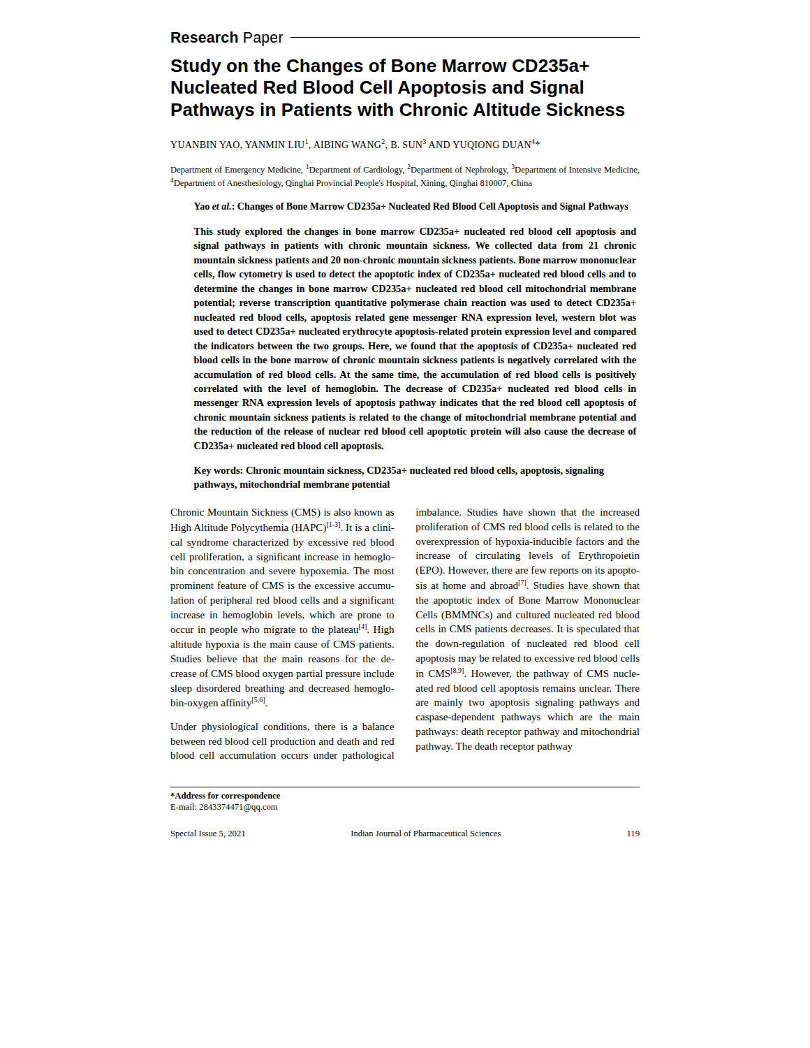Research Paper
Study on the Changes of Bone Marrow CD235a+ Nucleated Red Blood Cell Apoptosis and Signal Pathways in Patients with Chronic Altitude Sickness
YUANBIN YAO, YANMIN LIU1, AIBING WANG2, B. SUN3 AND YUQIONG DUAN4*
Department of Emergency Medicine, 1Department of Cardiology, 2Department of Nephrology, 3Department of Intensive Medicine, 4Department of Anesthesiology, Qinghai Provincial People's Hospital, Xining, Qinghai 810007, China
Yao et al.: Changes of Bone Marrow CD235a+ Nucleated Red Blood Cell Apoptosis and Signal Pathways
This study explored the changes in bone marrow CD235a+ nucleated red blood cell apoptosis and signal pathways in patients with chronic mountain sickness. We collected data from 21 chronic mountain sickness patients and 20 non-chronic mountain sickness patients. Bone marrow mononuclear cells, flow cytometry is used to detect the apoptotic index of CD235a+ nucleated red blood cells and to determine the changes in bone marrow CD235a+ nucleated red blood cell mitochondrial membrane potential; reverse transcription quantitative polymerase chain reaction was used to detect CD235a+ nucleated red blood cells, apoptosis related gene messenger RNA expression level, western blot was used to detect CD235a+ nucleated erythrocyte apoptosis-related protein expression level and compared the indicators between the two groups. Here, we found that the apoptosis of CD235a+ nucleated red blood cells in the bone marrow of chronic mountain sickness patients is negatively correlated with the accumulation of red blood cells. At the same time, the accumulation of red blood cells is positively correlated with the level of hemoglobin. The decrease of CD235a+ nucleated red blood cells in messenger RNA expression levels of apoptosis pathway indicates that the red blood cell apoptosis of chronic mountain sickness patients is related to the change of mitochondrial membrane potential and the reduction of the release of nuclear red blood cell apoptotic protein will also cause the decrease of CD235a+ nucleated red blood cell apoptosis.
Key words: Chronic mountain sickness, CD235a+ nucleated red blood cells, apoptosis, signaling pathways, mitochondrial membrane potential
Chronic Mountain Sickness (CMS) is also known as High Altitude Polycythemia (HAPC)[1-3]. It is a clinical syndrome characterized by excessive red blood cell proliferation, a significant increase in hemoglobin concentration and severe hypoxemia. The most prominent feature of CMS is the excessive accumulation of peripheral red blood cells and a significant increase in hemoglobin levels, which are prone to occur in people who migrate to the plateau[4]. High altitude hypoxia is the main cause of CMS patients. Studies believe that the main reasons for the decrease of CMS blood oxygen partial pressure include sleep disordered breathing and decreased hemoglobin-oxygen affinity[5,6].
Under physiological conditions, there is a balance between red blood cell production and death and red blood cell accumulation occurs under pathological imbalance. Studies have shown that the increased proliferation of CMS red blood cells is related to the overexpression of hypoxia-inducible factors and the increase of circulating levels of Erythropoietin (EPO). However, there are few reports on its apoptosis at home and abroad[7]. Studies have shown that the apoptotic index of Bone Marrow Mononuclear Cells (BMMNCs) and cultured nucleated red blood cells in CMS patients decreases. It is speculated that the down-regulation of nucleated red blood cell apoptosis may be related to excessive red blood cells in CMS[8,9]. However, the pathway of CMS nucleated red blood cell apoptosis remains unclear. There are mainly two apoptosis signaling pathways and caspase-dependent pathways which are the main pathways: death receptor pathway and mitochondrial pathway. The death receptor pathway
*Address for correspondence
E-mail: 2843374471@qq.com
Special Issue 5, 2021
Indian Journal of Pharmaceutical Sciences
119